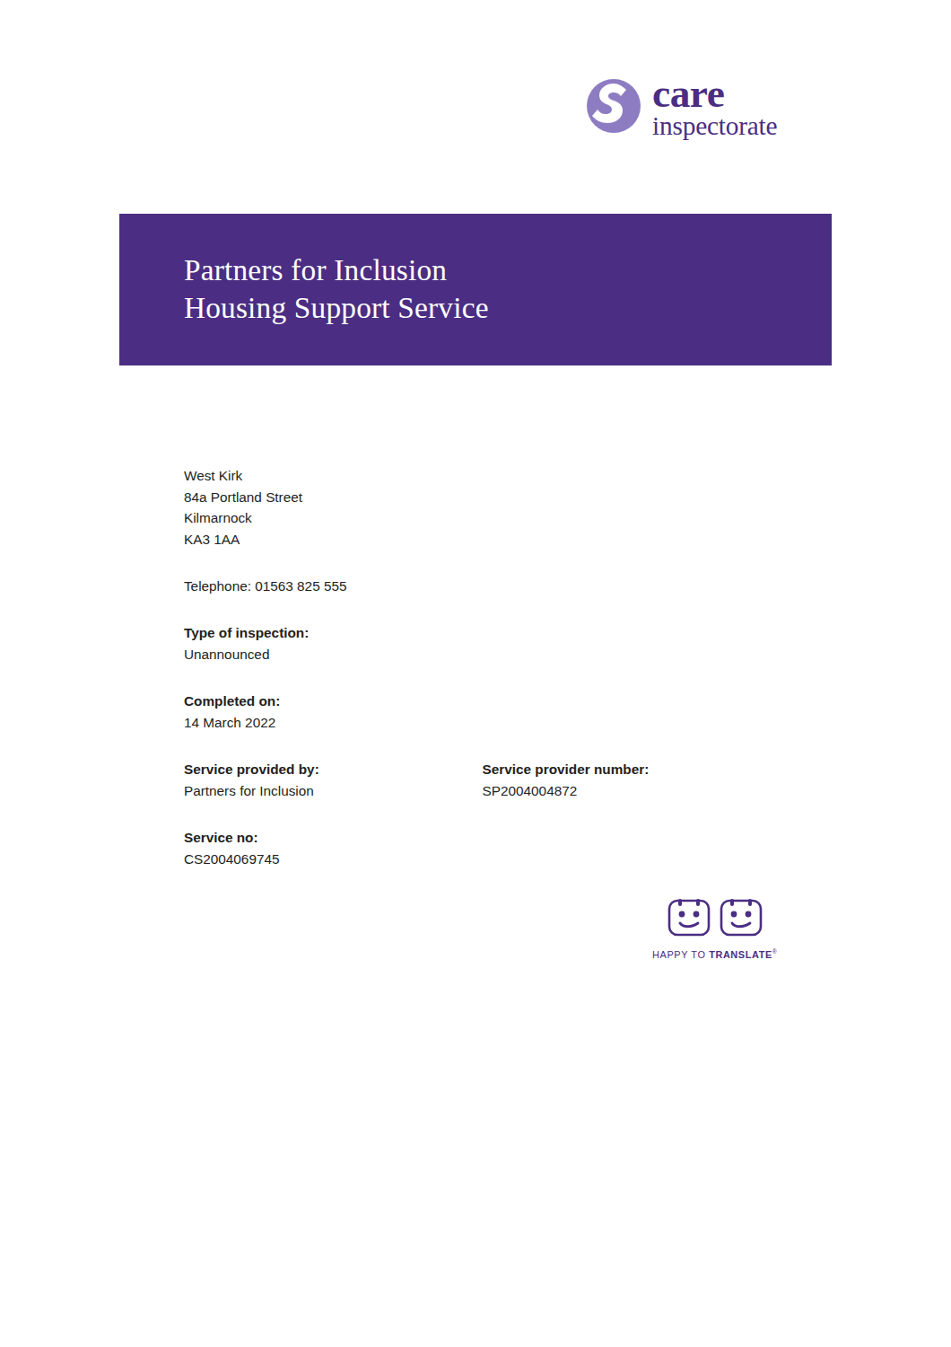care inspectorate
Partners for Inclusion
Housing Support Service
West Kirk
84a Portland Street
Kilmarnock
KA3 1AA
Telephone: 01563 825 555
Type of inspection:
Unannounced
Completed on:
14 March 2022
Service provided by:
Partners for Inclusion
Service provider number:
SP2004004872
Service no:
CS2004069745
HAPPY TO TRANSLATE®